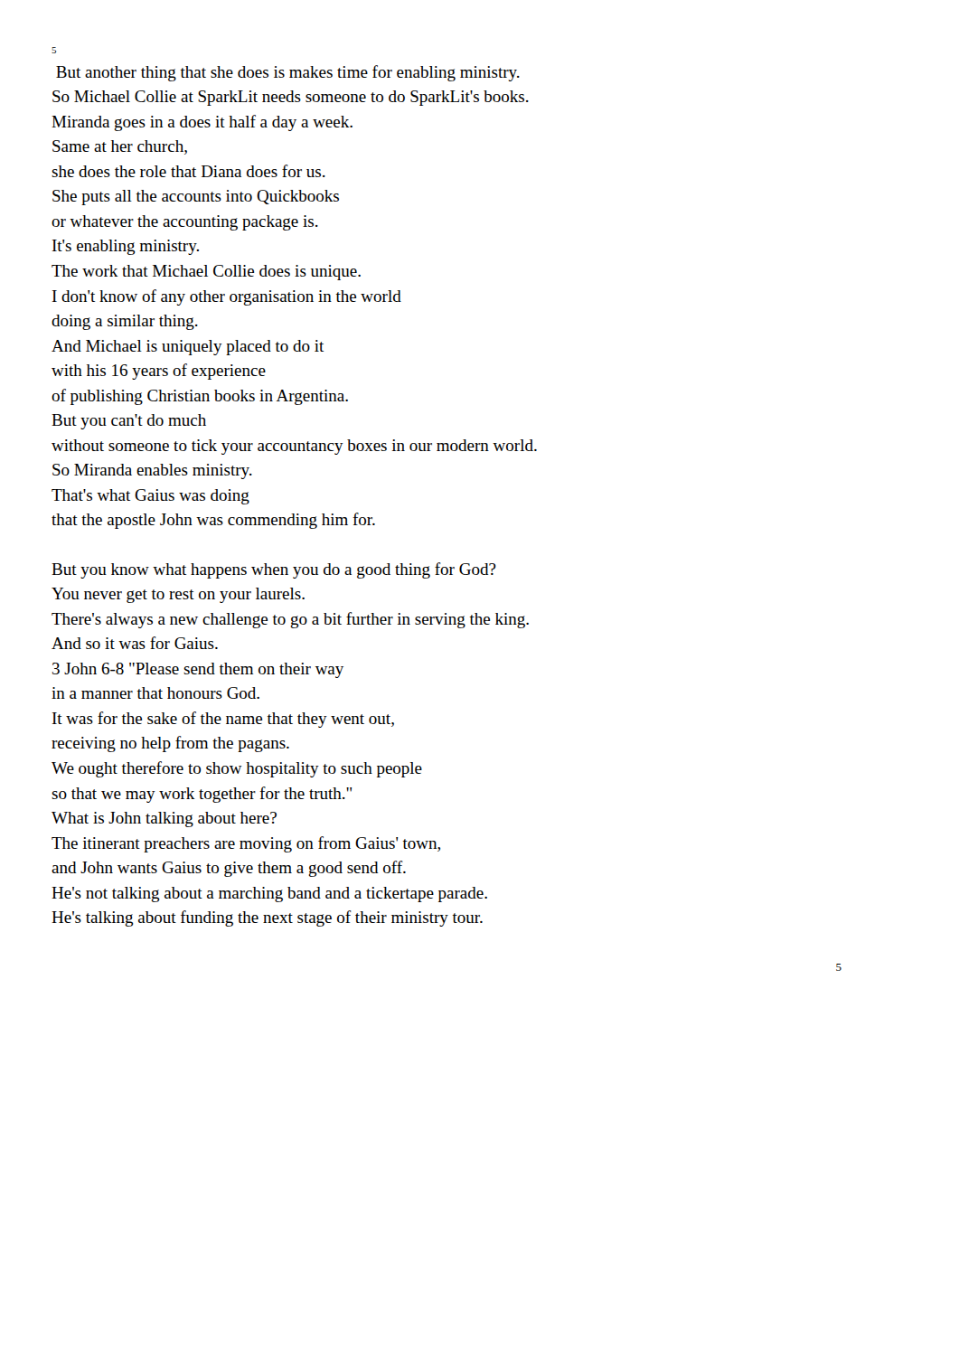5
But another thing that she does is makes time for enabling ministry.
So Michael Collie at SparkLit needs someone to do SparkLit's books.
Miranda goes in a does it half a day a week.
Same at her church,
she does the role that Diana does for us.
She puts all the accounts into Quickbooks
or whatever the accounting package is.
It's enabling ministry.
The work that Michael Collie does is unique.
I don't know of any other organisation in the world
doing a similar thing.
And Michael is uniquely placed to do it
with his 16 years of experience
of publishing Christian books in Argentina.
But you can't do much
without someone to tick your accountancy boxes in our modern world.
So Miranda enables ministry.
That's what Gaius was doing
that the apostle John was commending him for.
But you know what happens when you do a good thing for God?
You never get to rest on your laurels.
There's always a new challenge to go a bit further in serving the king.
And so it was for Gaius.
3 John 6-8 "Please send them on their way
in a manner that honours God.
It was for the sake of the name that they went out,
receiving no help from the pagans.
We ought therefore to show hospitality to such people
so that we may work together for the truth."
What is John talking about here?
The itinerant preachers are moving on from Gaius' town,
and John wants Gaius to give them a good send off.
He's not talking about a marching band and a tickertape parade.
He's talking about funding the next stage of their ministry tour.
5